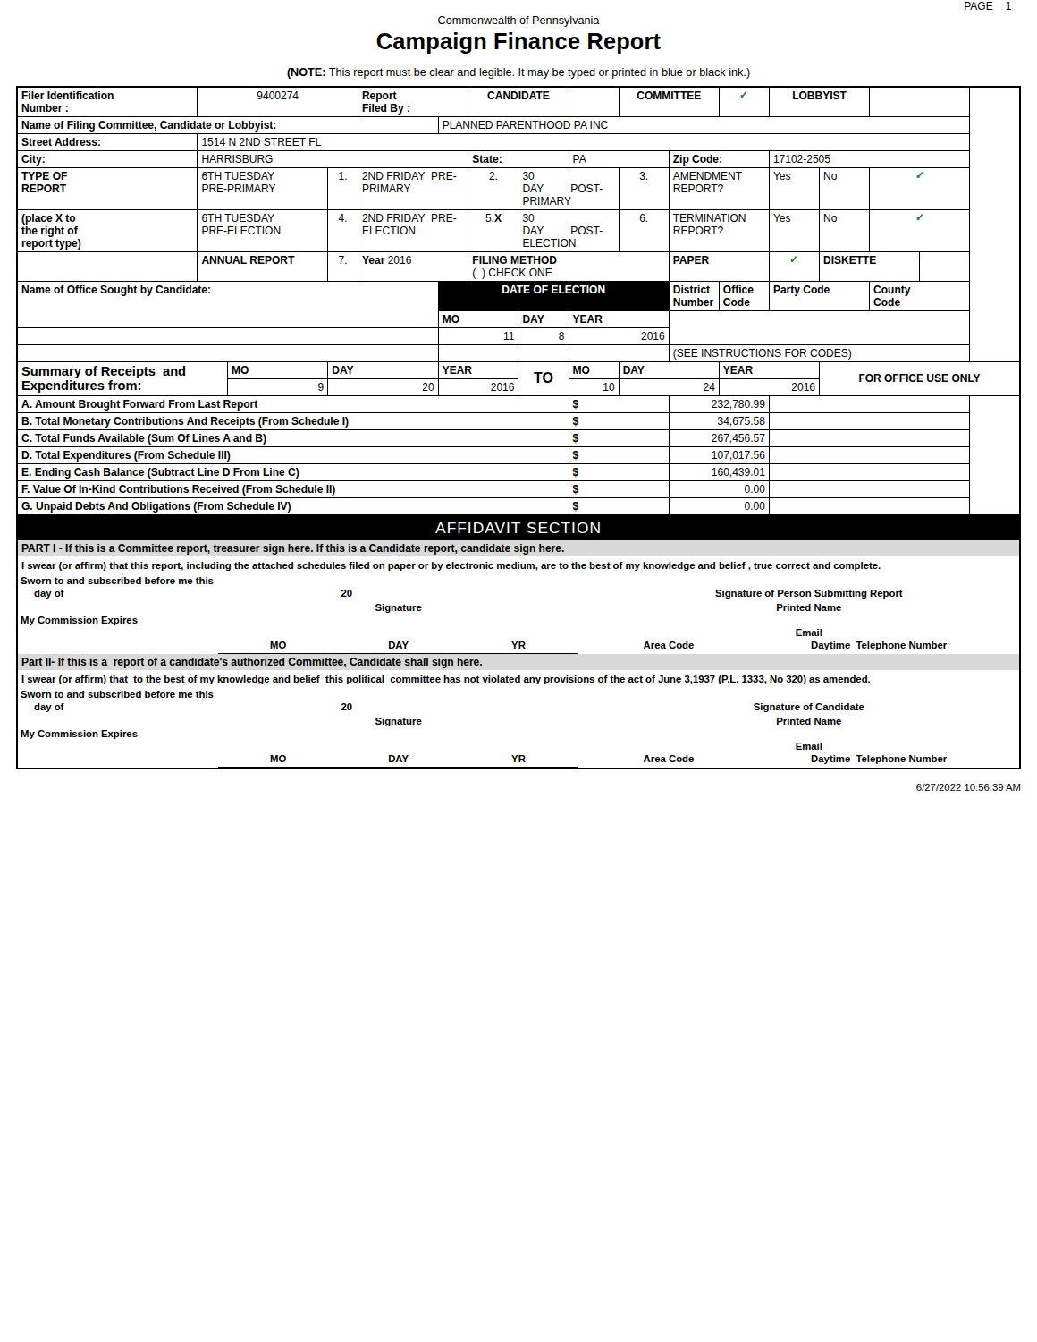PAGE 1
Commonwealth of Pennsylvania
Campaign Finance Report
(NOTE: This report must be clear and legible. It may be typed or printed in blue or black ink.)
| Filer Identification Number : | 9400274 | Report Filed By : | CANDIDATE | | COMMITTEE | ✓ | LOBBYIST | |
| Name of Filing Committee, Candidate or Lobbyist: | PLANNED PARENTHOOD PA INC |
| Street Address: | 1514 N 2ND STREET FL |
| City: | HARRISBURG | State: | PA | Zip Code: | 17102-2505 |
| TYPE OF REPORT | 6TH TUESDAY PRE-PRIMARY | 1. | 2ND FRIDAY PRE- PRIMARY | 2. | 30 DAY POST- PRIMARY | 3. | AMENDMENT REPORT? | Yes | No | ✓ |
| (place X to the right of report type) | 6TH TUESDAY PRE-ELECTION | 4. | 2ND FRIDAY PRE- ELECTION | 5. X | 30 DAY POST- ELECTION | 6. | TERMINATION REPORT? | Yes | No | ✓ |
| | ANNUAL REPORT | 7. | Year 2016 | FILING METHOD ( ) CHECK ONE | PAPER | ✓ | DISKETTE | |
| Name of Office Sought by Candidate: | DATE OF ELECTION | District Number | Office Code | Party Code | County Code |
| MO | DAY | YEAR | |
| | 11 | 8 | 2016 |
| | | (SEE INSTRUCTIONS FOR CODES) |
| Summary of Receipts and Expenditures from: | MO | DAY | YEAR | TO | MO | DAY | YEAR | FOR OFFICE USE ONLY |
| 9 | 20 | 2016 | 10 | 24 | 2016 |
| A. Amount Brought Forward From Last Report | $ | 232,780.99 | |
| B. Total Monetary Contributions And Receipts (From Schedule I) | $ | 34,675.58 | |
| C. Total Funds Available (Sum Of Lines A and B) | $ | 267,456.57 | |
| D. Total Expenditures (From Schedule III) | $ | 107,017.56 | |
| E. Ending Cash Balance (Subtract Line D From Line C) | $ | 160,439.01 | |
| F. Value Of In-Kind Contributions Received (From Schedule II) | $ | 0.00 | |
| G. Unpaid Debts And Obligations (From Schedule IV) | $ | 0.00 | |
AFFIDAVIT SECTION
PART I - If this is a Committee report, treasurer sign here. If this is a Candidate report, candidate sign here.
I swear (or affirm) that this report, including the attached schedules filed on paper or by electronic medium, are to the best of my knowledge and belief , true correct and complete.
| Sworn to and subscribed before me this | | |
| day of | | 20 | | | Signature of Person Submitting Report |
| | Signature | | Printed Name |
| My Commission Expires | | | |
| | | | Email |
| | MO | DAY | YR | | Area Code | Daytime Telephone Number |
Part II- If this is a report of a candidate's authorized Committee, Candidate shall sign here.
I swear (or affirm) that to the best of my knowledge and belief this political committee has not violated any provisions of the act of June 3,1937 (P.L. 1333, No 320) as amended.
| Sworn to and subscribed before me this | | |
| day of | | 20 | | | Signature of Candidate |
| | Signature | | Printed Name |
| My Commission Expires | | | |
| | | | Email |
| | MO | DAY | YR | | Area Code | Daytime Telephone Number |
6/27/2022 10:56:39 AM